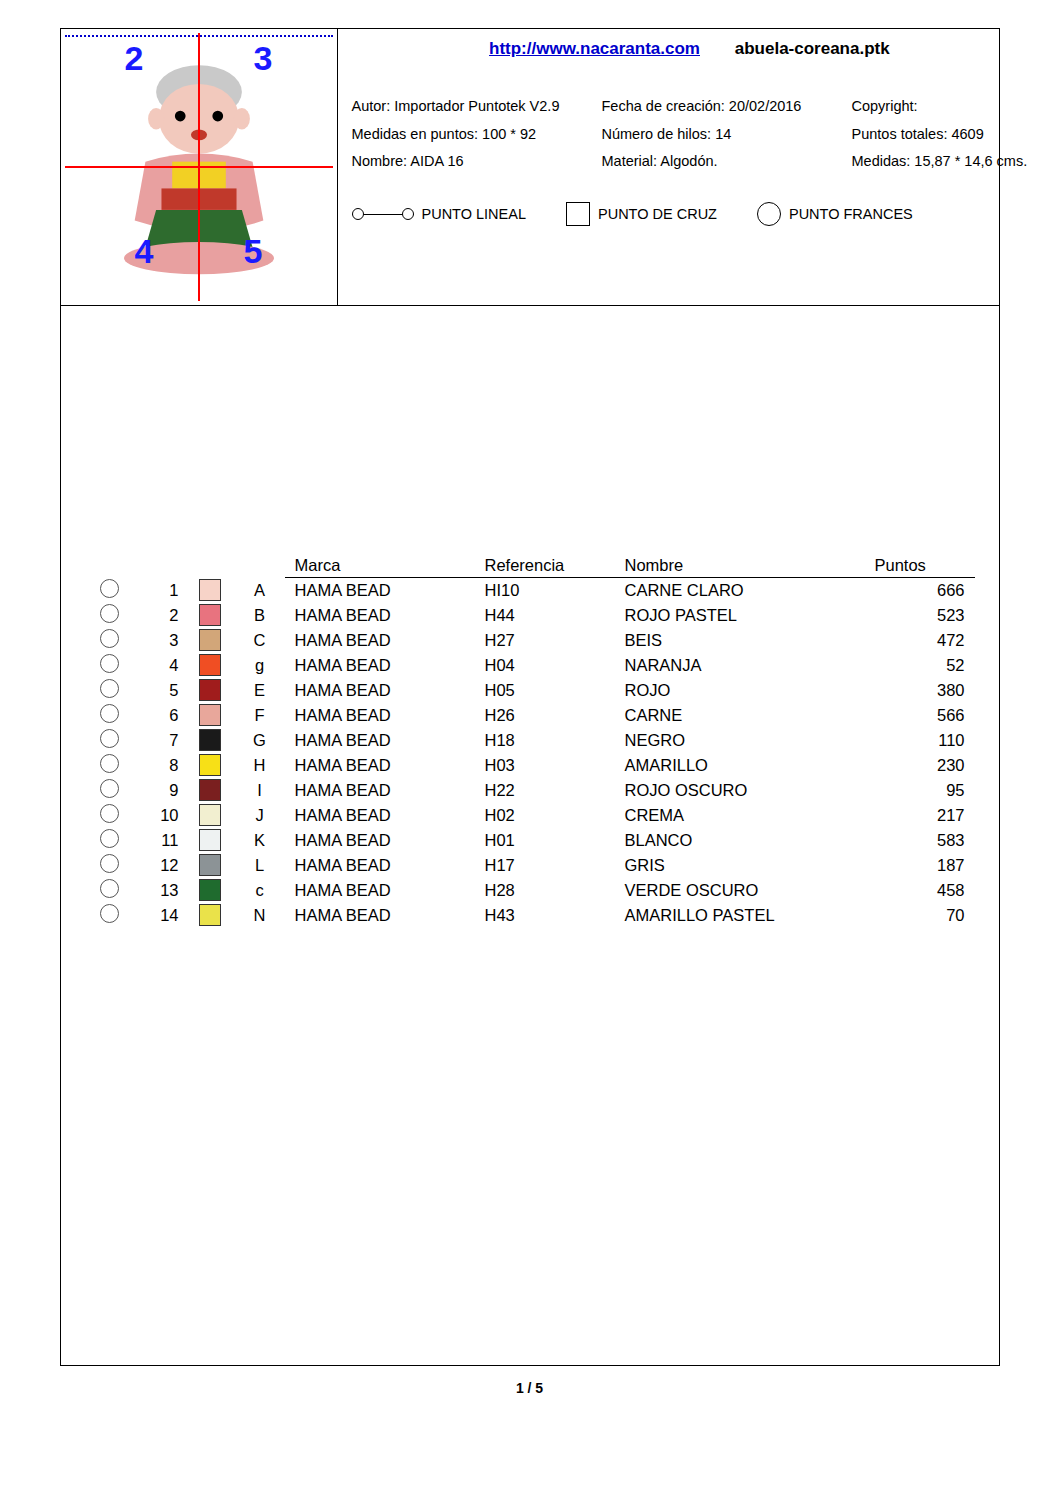2 3 4 5
http://www.nacaranta.com abuela-coreana.ptk
Autor: Importador Puntotek V2.9
Fecha de creación: 20/02/2016
Copyright:
Medidas en puntos: 100 * 92
Número de hilos: 14
Puntos totales: 4609
Nombre: AIDA 16
Material: Algodón.
Medidas: 15,87 * 14,6 cms.
PUNTO LINEAL
PUNTO DE CRUZ
PUNTO FRANCES
| | | | | Marca | Referencia | Nombre | Puntos |
| --- | --- | --- | --- | --- | --- | --- | --- |
| | 1 | | A | HAMA BEAD | HI10 | CARNE CLARO | 666 |
| | 2 | | B | HAMA BEAD | H44 | ROJO PASTEL | 523 |
| | 3 | | C | HAMA BEAD | H27 | BEIS | 472 |
| | 4 | | g | HAMA BEAD | H04 | NARANJA | 52 |
| | 5 | | E | HAMA BEAD | H05 | ROJO | 380 |
| | 6 | | F | HAMA BEAD | H26 | CARNE | 566 |
| | 7 | | G | HAMA BEAD | H18 | NEGRO | 110 |
| | 8 | | H | HAMA BEAD | H03 | AMARILLO | 230 |
| | 9 | | I | HAMA BEAD | H22 | ROJO OSCURO | 95 |
| | 10 | | J | HAMA BEAD | H02 | CREMA | 217 |
| | 11 | | K | HAMA BEAD | H01 | BLANCO | 583 |
| | 12 | | L | HAMA BEAD | H17 | GRIS | 187 |
| | 13 | | c | HAMA BEAD | H28 | VERDE OSCURO | 458 |
| | 14 | | N | HAMA BEAD | H43 | AMARILLO PASTEL | 70 |
1 / 5